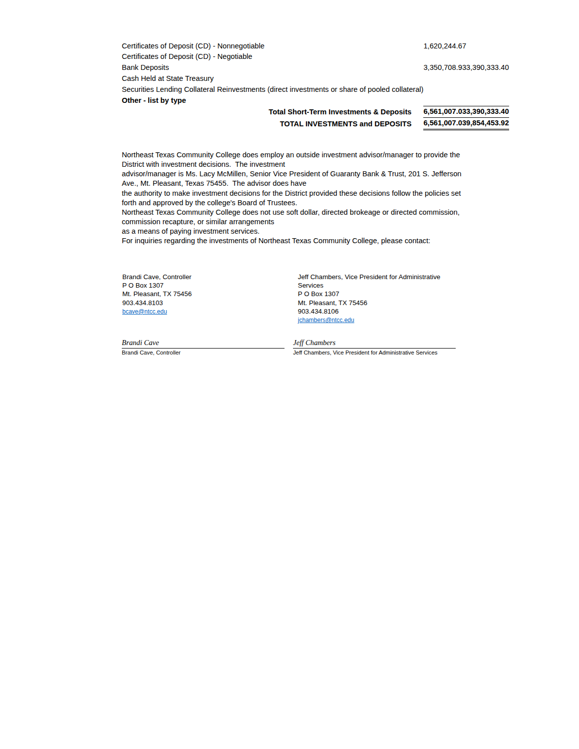| Certificates of Deposit (CD) - Nonnegotiable | 1,620,244.67 | |
| Certificates of Deposit (CD) - Negotiable | | |
| Bank Deposits | 3,350,708.93 | 3,390,333.40 |
| Cash Held at State Treasury | | |
| Securities Lending Collateral Reinvestments (direct investments or share of pooled collateral) | | |
| Other - list by type | | |
| Total Short-Term Investments & Deposits | 6,561,007.03 | 3,390,333.40 |
| TOTAL INVESTMENTS and DEPOSITS | 6,561,007.03 | 9,854,453.92 |
Northeast Texas Community College does employ an outside investment advisor/manager to provide the District with investment decisions. The investment
advisor/manager is Ms. Lacy McMillen, Senior Vice President of Guaranty Bank & Trust, 201 S. Jefferson Ave., Mt. Pleasant, Texas 75455. The advisor does have
the authority to make investment decisions for the District provided these decisions follow the policies set forth and approved by the college's Board of Trustees.
Northeast Texas Community College does not use soft dollar, directed brokeage or directed commission, commission recapture, or similar arrangements
as a means of paying investment services.
For inquiries regarding the investments of Northeast Texas Community College, please contact:
| Brandi Cave, Controller P O Box 1307 Mt. Pleasant, TX 75456 903.434.8103 bcave@ntcc.edu | Jeff Chambers, Vice President for Administrative Services P O Box 1307 Mt. Pleasant, TX 75456 903.434.8106 jchambers@ntcc.edu |
| Brandi Cave Brandi Cave, Controller | Jeff Chambers Jeff Chambers, Vice President for Administrative Services |